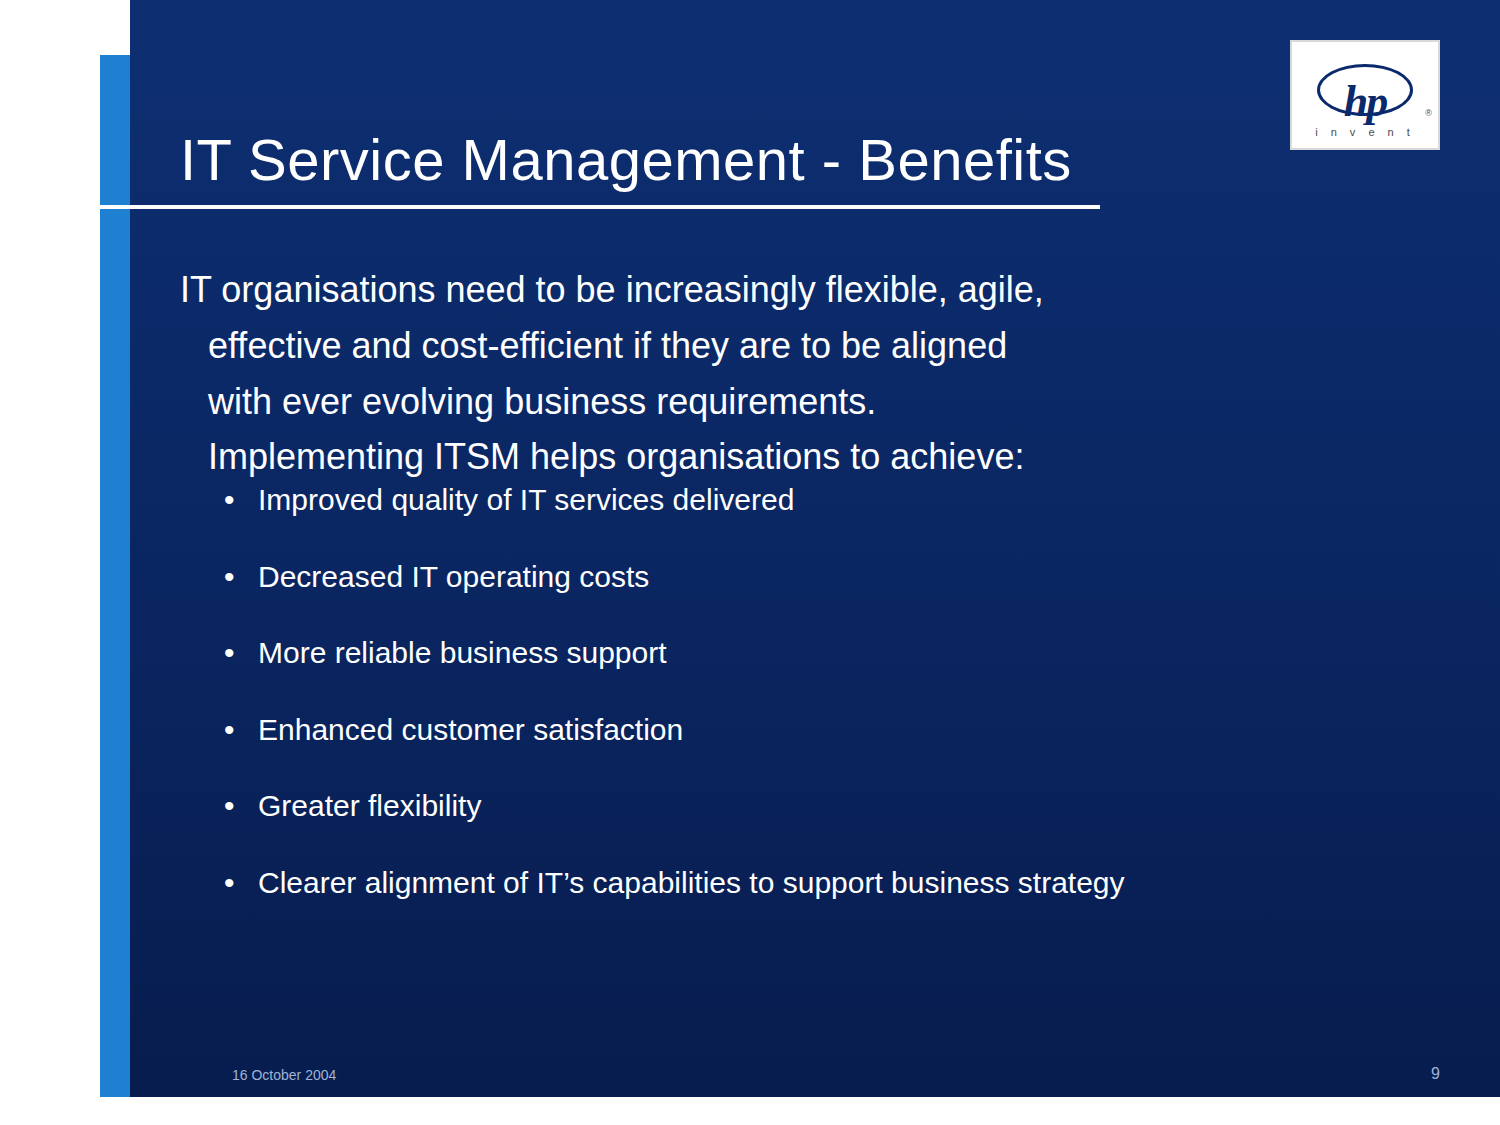hp
®
i n v e n t
IT Service Management - Benefits
IT organisations need to be increasingly flexible, agile, effective and cost-efficient if they are to be aligned with ever evolving business requirements. Implementing ITSM helps organisations to achieve:
Improved quality of IT services delivered
Decreased IT operating costs
More reliable business support
Enhanced customer satisfaction
Greater flexibility
Clearer alignment of IT’s capabilities to support business strategy
16 October 2004
9